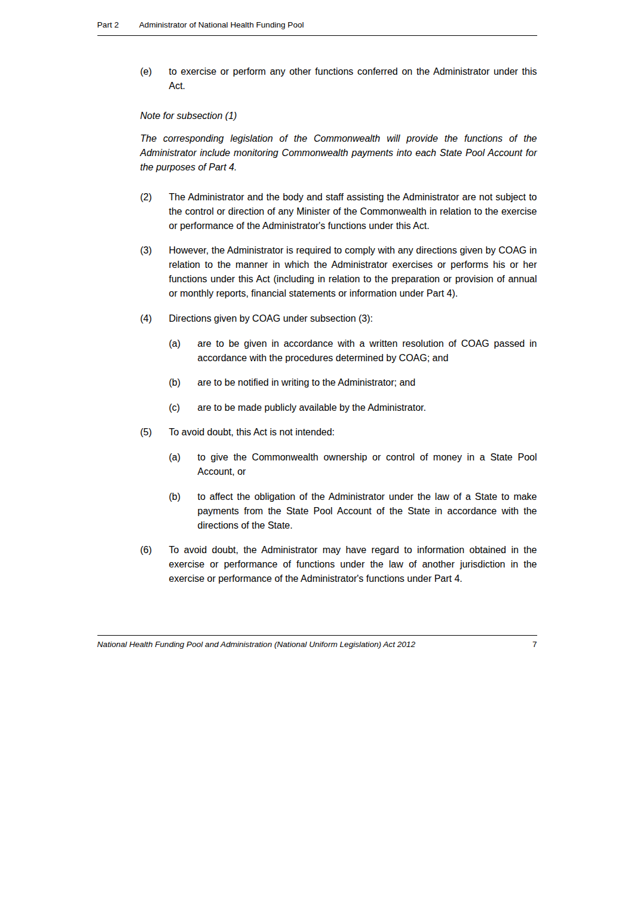Part 2 Administrator of National Health Funding Pool
(e) to exercise or perform any other functions conferred on the Administrator under this Act.
Note for subsection (1)
The corresponding legislation of the Commonwealth will provide the functions of the Administrator include monitoring Commonwealth payments into each State Pool Account for the purposes of Part 4.
(2) The Administrator and the body and staff assisting the Administrator are not subject to the control or direction of any Minister of the Commonwealth in relation to the exercise or performance of the Administrator's functions under this Act.
(3) However, the Administrator is required to comply with any directions given by COAG in relation to the manner in which the Administrator exercises or performs his or her functions under this Act (including in relation to the preparation or provision of annual or monthly reports, financial statements or information under Part 4).
(4) Directions given by COAG under subsection (3):
(a) are to be given in accordance with a written resolution of COAG passed in accordance with the procedures determined by COAG; and
(b) are to be notified in writing to the Administrator; and
(c) are to be made publicly available by the Administrator.
(5) To avoid doubt, this Act is not intended:
(a) to give the Commonwealth ownership or control of money in a State Pool Account, or
(b) to affect the obligation of the Administrator under the law of a State to make payments from the State Pool Account of the State in accordance with the directions of the State.
(6) To avoid doubt, the Administrator may have regard to information obtained in the exercise or performance of functions under the law of another jurisdiction in the exercise or performance of the Administrator's functions under Part 4.
National Health Funding Pool and Administration (National Uniform Legislation) Act 2012 7